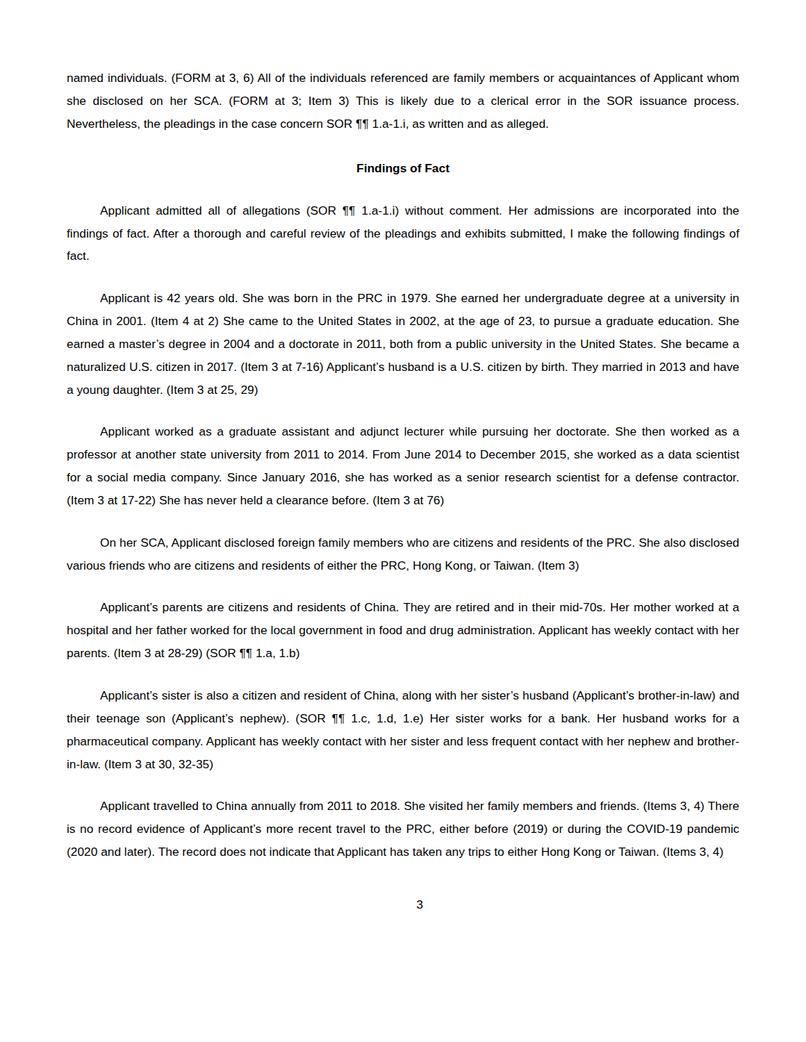named individuals. (FORM at 3, 6) All of the individuals referenced are family members or acquaintances of Applicant whom she disclosed on her SCA. (FORM at 3; Item 3) This is likely due to a clerical error in the SOR issuance process. Nevertheless, the pleadings in the case concern SOR ¶¶ 1.a-1.i, as written and as alleged.
Findings of Fact
Applicant admitted all of allegations (SOR ¶¶ 1.a-1.i) without comment. Her admissions are incorporated into the findings of fact. After a thorough and careful review of the pleadings and exhibits submitted, I make the following findings of fact.
Applicant is 42 years old. She was born in the PRC in 1979. She earned her undergraduate degree at a university in China in 2001. (Item 4 at 2) She came to the United States in 2002, at the age of 23, to pursue a graduate education. She earned a master’s degree in 2004 and a doctorate in 2011, both from a public university in the United States. She became a naturalized U.S. citizen in 2017. (Item 3 at 7-16) Applicant’s husband is a U.S. citizen by birth. They married in 2013 and have a young daughter. (Item 3 at 25, 29)
Applicant worked as a graduate assistant and adjunct lecturer while pursuing her doctorate. She then worked as a professor at another state university from 2011 to 2014. From June 2014 to December 2015, she worked as a data scientist for a social media company. Since January 2016, she has worked as a senior research scientist for a defense contractor. (Item 3 at 17-22) She has never held a clearance before. (Item 3 at 76)
On her SCA, Applicant disclosed foreign family members who are citizens and residents of the PRC. She also disclosed various friends who are citizens and residents of either the PRC, Hong Kong, or Taiwan. (Item 3)
Applicant’s parents are citizens and residents of China. They are retired and in their mid-70s. Her mother worked at a hospital and her father worked for the local government in food and drug administration. Applicant has weekly contact with her parents. (Item 3 at 28-29) (SOR ¶¶ 1.a, 1.b)
Applicant’s sister is also a citizen and resident of China, along with her sister’s husband (Applicant’s brother-in-law) and their teenage son (Applicant’s nephew). (SOR ¶¶ 1.c, 1.d, 1.e) Her sister works for a bank. Her husband works for a pharmaceutical company. Applicant has weekly contact with her sister and less frequent contact with her nephew and brother-in-law. (Item 3 at 30, 32-35)
Applicant travelled to China annually from 2011 to 2018. She visited her family members and friends. (Items 3, 4) There is no record evidence of Applicant’s more recent travel to the PRC, either before (2019) or during the COVID-19 pandemic (2020 and later). The record does not indicate that Applicant has taken any trips to either Hong Kong or Taiwan. (Items 3, 4)
3